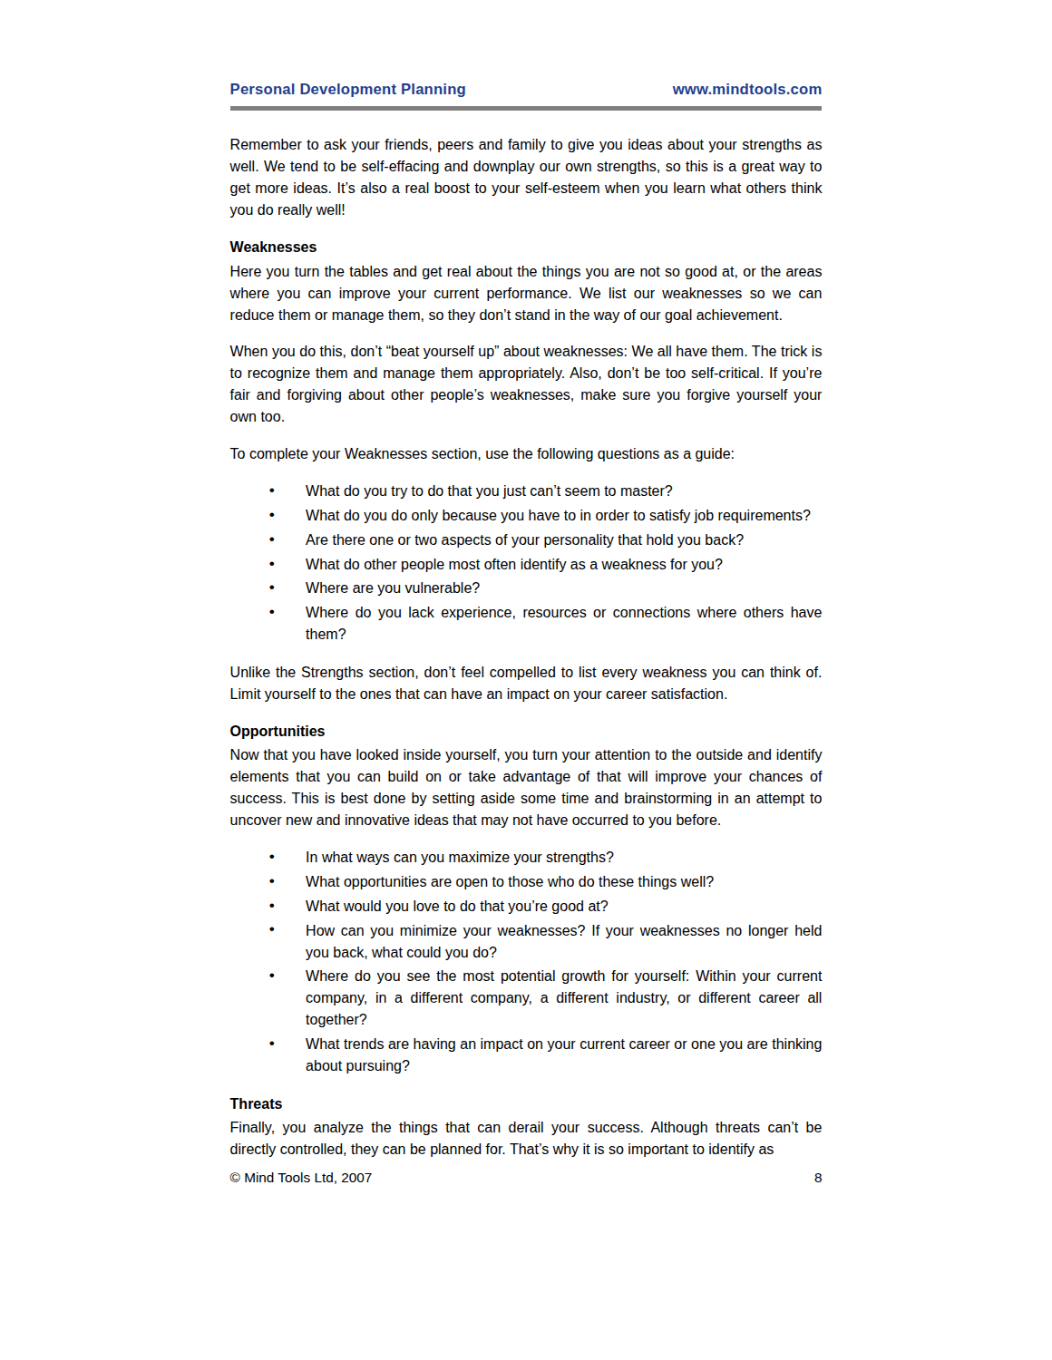Personal Development Planning www.mindtools.com
Remember to ask your friends, peers and family to give you ideas about your strengths as well. We tend to be self-effacing and downplay our own strengths, so this is a great way to get more ideas. It’s also a real boost to your self-esteem when you learn what others think you do really well!
Weaknesses
Here you turn the tables and get real about the things you are not so good at, or the areas where you can improve your current performance. We list our weaknesses so we can reduce them or manage them, so they don’t stand in the way of our goal achievement.
When you do this, don’t “beat yourself up” about weaknesses: We all have them. The trick is to recognize them and manage them appropriately. Also, don’t be too self-critical. If you’re fair and forgiving about other people’s weaknesses, make sure you forgive yourself your own too.
To complete your Weaknesses section, use the following questions as a guide:
What do you try to do that you just can’t seem to master?
What do you do only because you have to in order to satisfy job requirements?
Are there one or two aspects of your personality that hold you back?
What do other people most often identify as a weakness for you?
Where are you vulnerable?
Where do you lack experience, resources or connections where others have them?
Unlike the Strengths section, don’t feel compelled to list every weakness you can think of. Limit yourself to the ones that can have an impact on your career satisfaction.
Opportunities
Now that you have looked inside yourself, you turn your attention to the outside and identify elements that you can build on or take advantage of that will improve your chances of success. This is best done by setting aside some time and brainstorming in an attempt to uncover new and innovative ideas that may not have occurred to you before.
In what ways can you maximize your strengths?
What opportunities are open to those who do these things well?
What would you love to do that you’re good at?
How can you minimize your weaknesses? If your weaknesses no longer held you back, what could you do?
Where do you see the most potential growth for yourself: Within your current company, in a different company, a different industry, or different career all together?
What trends are having an impact on your current career or one you are thinking about pursuing?
Threats
Finally, you analyze the things that can derail your success. Although threats can’t be directly controlled, they can be planned for. That’s why it is so important to identify as
© Mind Tools Ltd, 2007 8